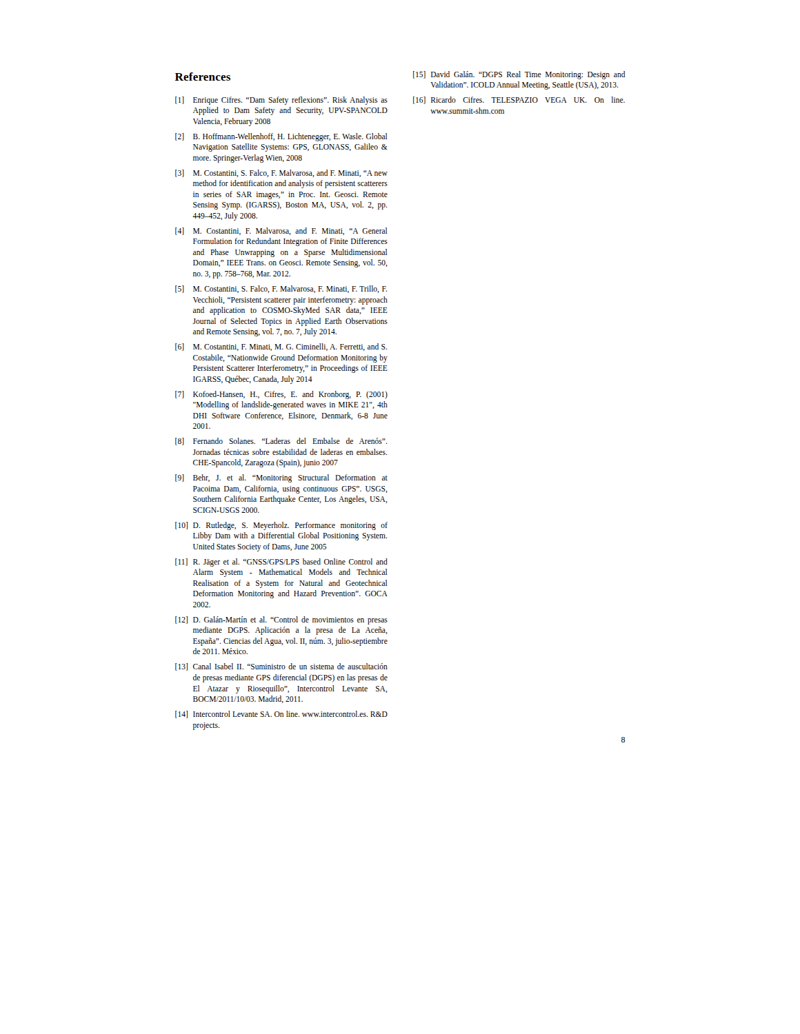References
[1] Enrique Cifres. “Dam Safety reflexions”. Risk Analysis as Applied to Dam Safety and Security, UPV-SPANCOLD Valencia, February 2008
[2] B. Hoffmann-Wellenhoff, H. Lichtenegger, E. Wasle. Global Navigation Satellite Systems: GPS, GLONASS, Galileo & more. Springer-Verlag Wien, 2008
[3] M. Costantini, S. Falco, F. Malvarosa, and F. Minati, “A new method for identification and analysis of persistent scatterers in series of SAR images,” in Proc. Int. Geosci. Remote Sensing Symp. (IGARSS), Boston MA, USA, vol. 2, pp. 449–452, July 2008.
[4] M. Costantini, F. Malvarosa, and F. Minati, “A General Formulation for Redundant Integration of Finite Differences and Phase Unwrapping on a Sparse Multidimensional Domain,” IEEE Trans. on Geosci. Remote Sensing, vol. 50, no. 3, pp. 758–768, Mar. 2012.
[5] M. Costantini, S. Falco, F. Malvarosa, F. Minati, F. Trillo, F. Vecchioli, “Persistent scatterer pair interferometry: approach and application to COSMO-SkyMed SAR data,” IEEE Journal of Selected Topics in Applied Earth Observations and Remote Sensing, vol. 7, no. 7, July 2014.
[6] M. Costantini, F. Minati, M. G. Ciminelli, A. Ferretti, and S. Costabile, “Nationwide Ground Deformation Monitoring by Persistent Scatterer Interferometry,” in Proceedings of IEEE IGARSS, Québec, Canada, July 2014
[7] Kofoed-Hansen, H., Cifres, E. and Kronborg, P. (2001) "Modelling of landslide-generated waves in MIKE 21", 4th DHI Software Conference, Elsinore, Denmark, 6-8 June 2001.
[8] Fernando Solanes. “Laderas del Embalse de Arenós”. Jornadas técnicas sobre estabilidad de laderas en embalses. CHE-Spancold, Zaragoza (Spain), junio 2007
[9] Behr, J. et al. “Monitoring Structural Deformation at Pacoima Dam, California, using continuous GPS”. USGS, Southern California Earthquake Center, Los Angeles, USA, SCIGN-USGS 2000.
[10] D. Rutledge, S. Meyerholz. Performance monitoring of Libby Dam with a Differential Global Positioning System. United States Society of Dams, June 2005
[11] R. Jäger et al. “GNSS/GPS/LPS based Online Control and Alarm System - Mathematical Models and Technical Realisation of a System for Natural and Geotechnical Deformation Monitoring and Hazard Prevention”. GOCA 2002.
[12] D. Galán-Martín et al. “Control de movimientos en presas mediante DGPS. Aplicación a la presa de La Aceña, España”. Ciencias del Agua, vol. II, núm. 3, julio-septiembre de 2011. México.
[13] Canal Isabel II. “Suministro de un sistema de auscultación de presas mediante GPS diferencial (DGPS) en las presas de El Atazar y Riosequillo”, Intercontrol Levante SA, BOCM/2011/10/03. Madrid, 2011.
[14] Intercontrol Levante SA. On line. www.intercontrol.es. R&D projects.
[15] David Galán. “DGPS Real Time Monitoring: Design and Validation”. ICOLD Annual Meeting, Seattle (USA), 2013.
[16] Ricardo Cifres. TELESPAZIO VEGA UK. On line. www.summit-shm.com
8